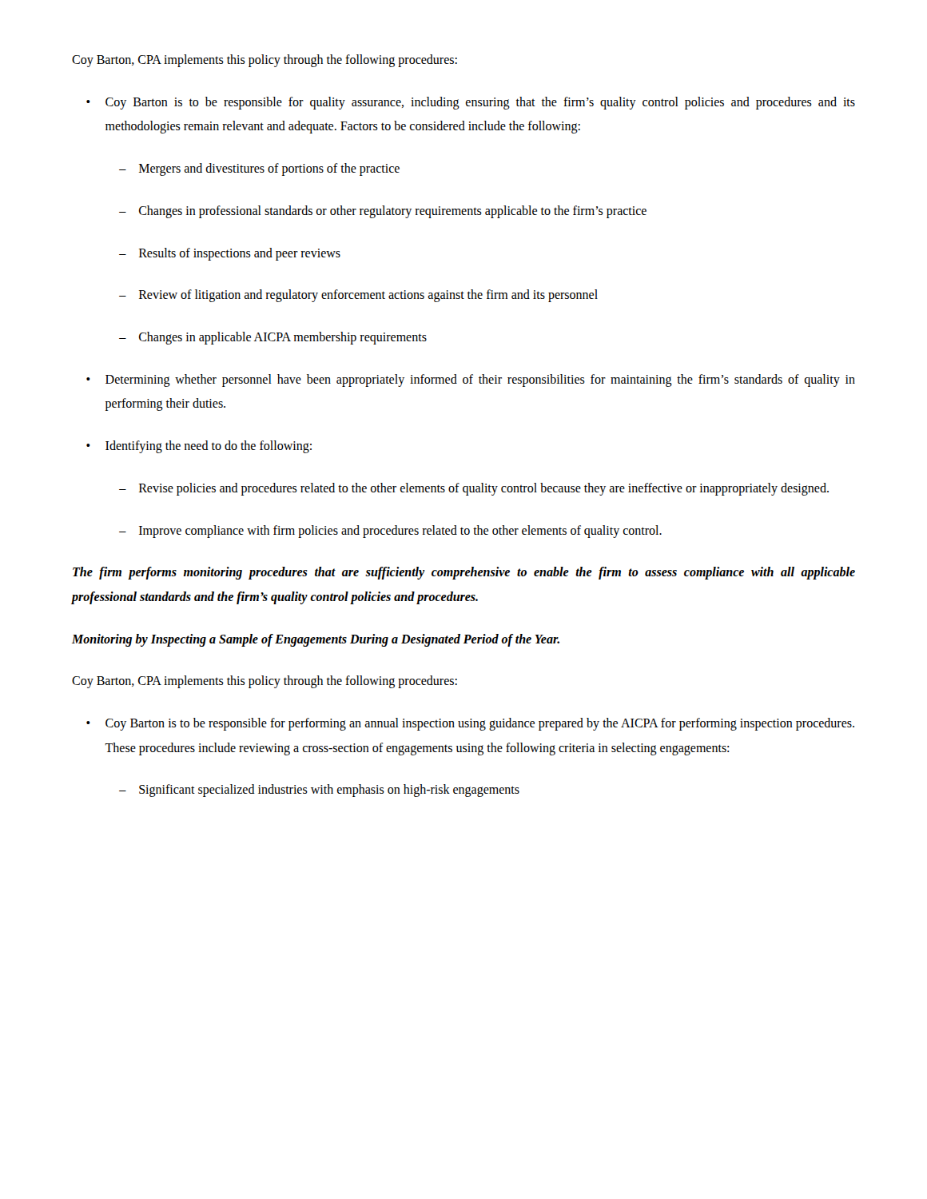Coy Barton, CPA implements this policy through the following procedures:
Coy Barton is to be responsible for quality assurance, including ensuring that the firm’s quality control policies and procedures and its methodologies remain relevant and adequate. Factors to be considered include the following:
Mergers and divestitures of portions of the practice
Changes in professional standards or other regulatory requirements applicable to the firm’s practice
Results of inspections and peer reviews
Review of litigation and regulatory enforcement actions against the firm and its personnel
Changes in applicable AICPA membership requirements
Determining whether personnel have been appropriately informed of their responsibilities for maintaining the firm’s standards of quality in performing their duties.
Identifying the need to do the following:
Revise policies and procedures related to the other elements of quality control because they are ineffective or inappropriately designed.
Improve compliance with firm policies and procedures related to the other elements of quality control.
The firm performs monitoring procedures that are sufficiently comprehensive to enable the firm to assess compliance with all applicable professional standards and the firm’s quality control policies and procedures.
Monitoring by Inspecting a Sample of Engagements During a Designated Period of the Year.
Coy Barton, CPA implements this policy through the following procedures:
Coy Barton is to be responsible for performing an annual inspection using guidance prepared by the AICPA for performing inspection procedures. These procedures include reviewing a cross-section of engagements using the following criteria in selecting engagements:
Significant specialized industries with emphasis on high-risk engagements